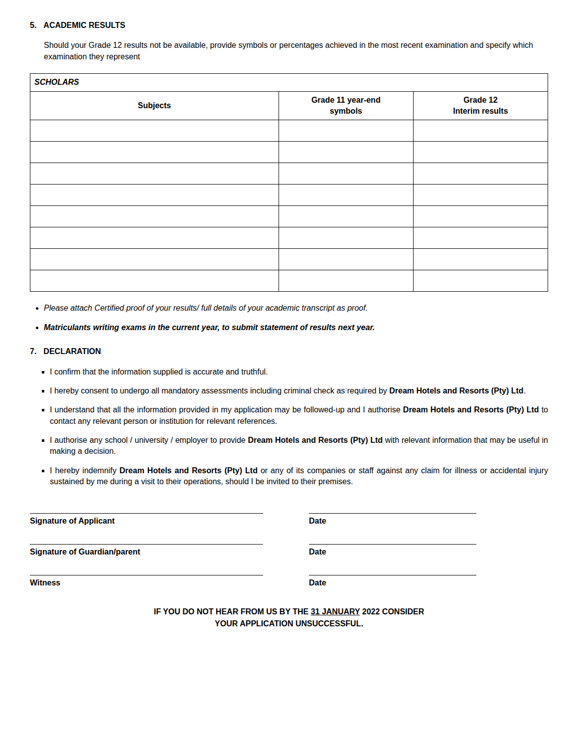5. ACADEMIC RESULTS
Should your Grade 12 results not be available, provide symbols or percentages achieved in the most recent examination and specify which examination they represent
| SCHOLARS |
| Subjects | Grade 11 year-end symbols | Grade 12 Interim results |
Please attach Certified proof of your results/ full details of your academic transcript as proof.
Matriculants writing exams in the current year, to submit statement of results next year.
7. DECLARATION
I confirm that the information supplied is accurate and truthful.
I hereby consent to undergo all mandatory assessments including criminal check as required by Dream Hotels and Resorts (Pty) Ltd.
I understand that all the information provided in my application may be followed-up and I authorise Dream Hotels and Resorts (Pty) Ltd to contact any relevant person or institution for relevant references.
I authorise any school / university / employer to provide Dream Hotels and Resorts (Pty) Ltd with relevant information that may be useful in making a decision.
I hereby indemnify Dream Hotels and Resorts (Pty) Ltd or any of its companies or staff against any claim for illness or accidental injury sustained by me during a visit to their operations, should I be invited to their premises.
Signature of Applicant
Date
Signature of Guardian/parent
Date
Witness
Date
IF YOU DO NOT HEAR FROM US BY THE 31 JANUARY 2022 CONSIDER
YOUR APPLICATION UNSUCCESSFUL.